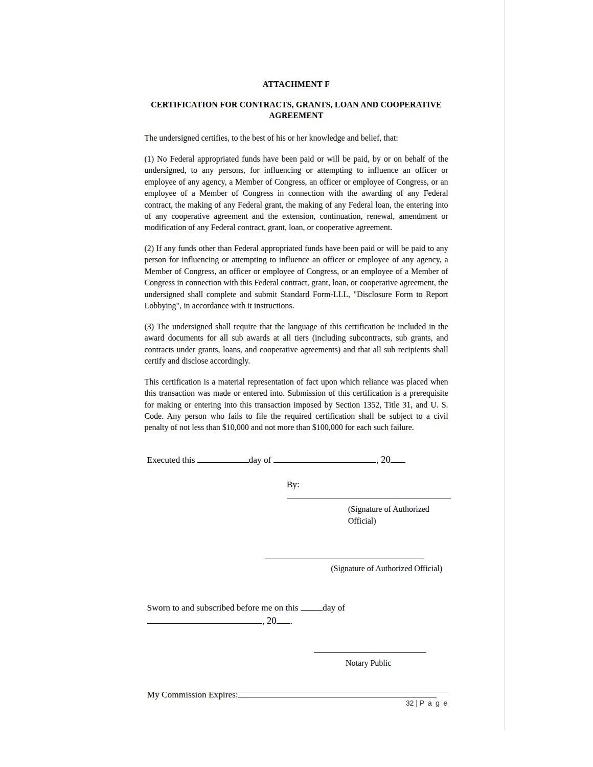ATTACHMENT F
CERTIFICATION FOR CONTRACTS, GRANTS, LOAN AND COOPERATIVE
AGREEMENT
The undersigned certifies, to the best of his or her knowledge and belief, that:
(1) No Federal appropriated funds have been paid or will be paid, by or on behalf of the undersigned, to any persons, for influencing or attempting to influence an officer or employee of any agency, a Member of Congress, an officer or employee of Congress, or an employee of a Member of Congress in connection with the awarding of any Federal contract, the making of any Federal grant, the making of any Federal loan, the entering into of any cooperative agreement and the extension, continuation, renewal, amendment or modification of any Federal contract, grant, loan, or cooperative agreement.
(2) If any funds other than Federal appropriated funds have been paid or will be paid to any person for influencing or attempting to influence an officer or employee of any agency, a Member of Congress, an officer or employee of Congress, or an employee of a Member of Congress in connection with this Federal contract, grant, loan, or cooperative agreement, the undersigned shall complete and submit Standard Form-LLL, "Disclosure Form to Report Lobbying", in accordance with it instructions.
(3) The undersigned shall require that the language of this certification be included in the award documents for all sub awards at all tiers (including subcontracts, sub grants, and contracts under grants, loans, and cooperative agreements) and that all sub recipients shall certify and disclose accordingly.
This certification is a material representation of fact upon which reliance was placed when this transaction was made or entered into. Submission of this certification is a prerequisite for making or entering into this transaction imposed by Section 1352, Title 31, and U. S. Code. Any person who fails to file the required certification shall be subject to a civil penalty of not less than $10,000 and not more than $100,000 for each such failure.
Executed this day of , 20
By: (Signature of Authorized Official)
(Signature of Authorized Official)
Sworn to and subscribed before me on this day of , 20 .
Notary Public
My Commission Expires:
32 | P a g e